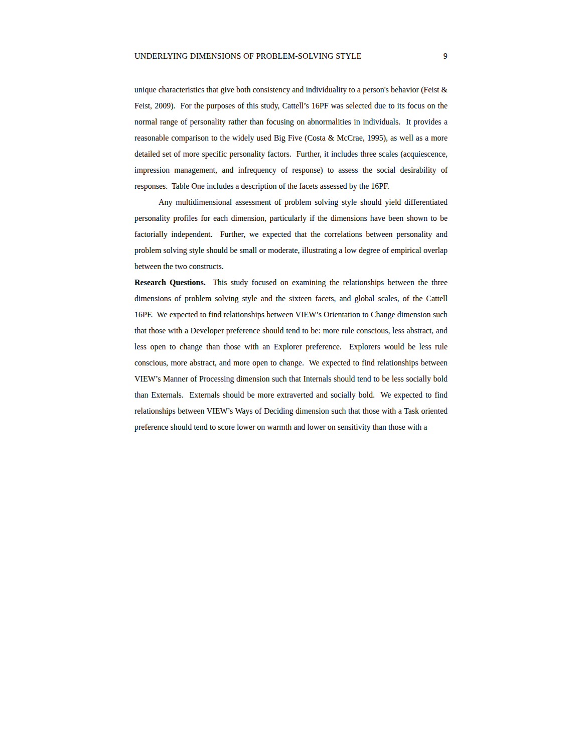Underlying Dimensions of Problem-Solving Style 9
unique characteristics that give both consistency and individuality to a person's behavior (Feist & Feist, 2009). For the purposes of this study, Cattell’s 16PF was selected due to its focus on the normal range of personality rather than focusing on abnormalities in individuals. It provides a reasonable comparison to the widely used Big Five (Costa & McCrae, 1995), as well as a more detailed set of more specific personality factors. Further, it includes three scales (acquiescence, impression management, and infrequency of response) to assess the social desirability of responses. Table One includes a description of the facets assessed by the 16PF.
Any multidimensional assessment of problem solving style should yield differentiated personality profiles for each dimension, particularly if the dimensions have been shown to be factorially independent. Further, we expected that the correlations between personality and problem solving style should be small or moderate, illustrating a low degree of empirical overlap between the two constructs.
Research Questions. This study focused on examining the relationships between the three dimensions of problem solving style and the sixteen facets, and global scales, of the Cattell 16PF. We expected to find relationships between VIEW’s Orientation to Change dimension such that those with a Developer preference should tend to be: more rule conscious, less abstract, and less open to change than those with an Explorer preference. Explorers would be less rule conscious, more abstract, and more open to change. We expected to find relationships between VIEW’s Manner of Processing dimension such that Internals should tend to be less socially bold than Externals. Externals should be more extraverted and socially bold. We expected to find relationships between VIEW’s Ways of Deciding dimension such that those with a Task oriented preference should tend to score lower on warmth and lower on sensitivity than those with a